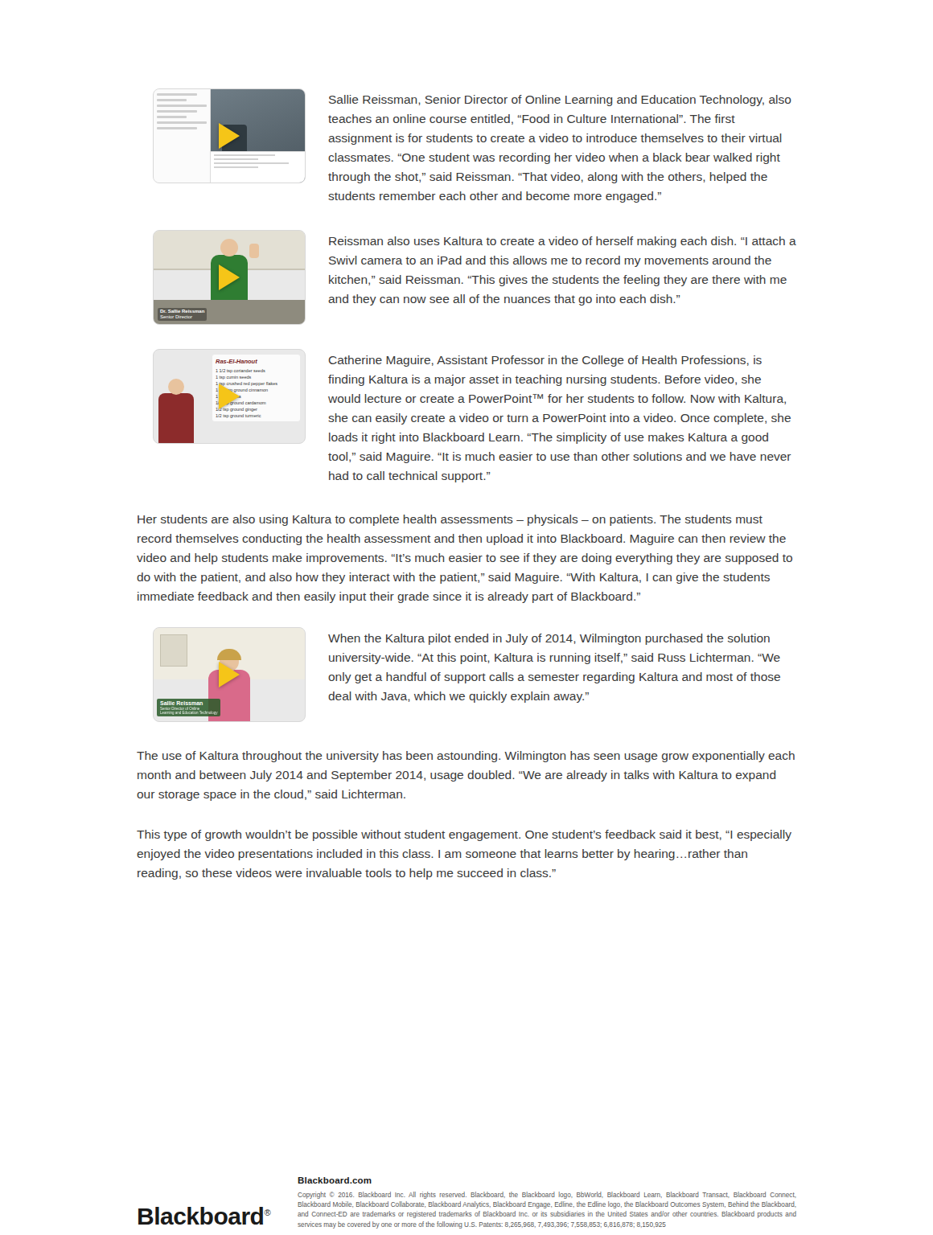Sallie Reissman, Senior Director of Online Learning and Education Technology, also teaches an online course entitled, “Food in Culture International”. The first assignment is for students to create a video to introduce themselves to their virtual classmates. “One student was recording her video when a black bear walked right through the shot,” said Reissman. “That video, along with the others, helped the students remember each other and become more engaged.”
Dr. Sallie Reissman Senior Director
Reissman also uses Kaltura to create a video of herself making each dish. “I attach a Swivl camera to an iPad and this allows me to record my movements around the kitchen,” said Reissman. “This gives the students the feeling they are there with me and they can now see all of the nuances that go into each dish.”
Ras-El-Hanout
1 1/2 tsp coriander seeds
1 tsp cumin seeds
1 tsp crushed red pepper flakes
1 1/4 tsp ground cinnamon
1 tsp paprika
1/2 tsp ground cardamom
1/2 tsp ground ginger
1/2 tsp ground turmeric
Catherine Maguire, Assistant Professor in the College of Health Professions, is finding Kaltura is a major asset in teaching nursing students. Before video, she would lecture or create a PowerPoint™ for her students to follow. Now with Kaltura, she can easily create a video or turn a PowerPoint into a video. Once complete, she loads it right into Blackboard Learn. “The simplicity of use makes Kaltura a good tool,” said Maguire. “It is much easier to use than other solutions and we have never had to call technical support.”
Her students are also using Kaltura to complete health assessments – physicals – on patients. The students must record themselves conducting the health assessment and then upload it into Blackboard. Maguire can then review the video and help students make improvements. “It’s much easier to see if they are doing everything they are supposed to do with the patient, and also how they interact with the patient,” said Maguire. “With Kaltura, I can give the students immediate feedback and then easily input their grade since it is already part of Blackboard.”
Sallie Reissman
Senior Director of Online
Learning and Education Technology
When the Kaltura pilot ended in July of 2014, Wilmington purchased the solution university-wide. “At this point, Kaltura is running itself,” said Russ Lichterman. “We only get a handful of support calls a semester regarding Kaltura and most of those deal with Java, which we quickly explain away.”
The use of Kaltura throughout the university has been astounding. Wilmington has seen usage grow exponentially each month and between July 2014 and September 2014, usage doubled. “We are already in talks with Kaltura to expand our storage space in the cloud,” said Lichterman.
This type of growth wouldn’t be possible without student engagement. One student’s feedback said it best, “I especially enjoyed the video presentations included in this class. I am someone that learns better by hearing…rather than reading, so these videos were invaluable tools to help me succeed in class.”
Blackboard®
Blackboard.com
Copyright © 2016. Blackboard Inc. All rights reserved. Blackboard, the Blackboard logo, BbWorld, Blackboard Learn, Blackboard Transact, Blackboard Connect, Blackboard Mobile, Blackboard Collaborate, Blackboard Analytics, Blackboard Engage, Edline, the Edline logo, the Blackboard Outcomes System, Behind the Blackboard, and Connect-ED are trademarks or registered trademarks of Blackboard Inc. or its subsidiaries in the United States and/or other countries. Blackboard products and services may be covered by one or more of the following U.S. Patents: 8,265,968, 7,493,396; 7,558,853; 6,816,878; 8,150,925